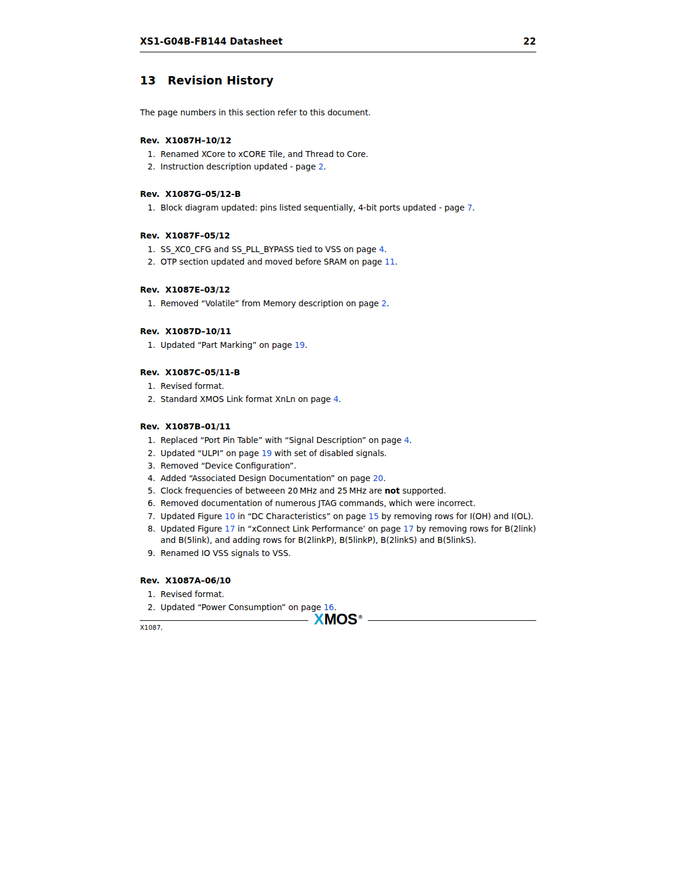XS1-G04B-FB144 Datasheet 22
13 Revision History
The page numbers in this section refer to this document.
Rev. X1087H–10/12
Renamed XCore to xCORE Tile, and Thread to Core.
Instruction description updated - page 2.
Rev. X1087G–05/12-B
Block diagram updated: pins listed sequentially, 4-bit ports updated - page 7.
Rev. X1087F–05/12
SS_XC0_CFG and SS_PLL_BYPASS tied to VSS on page 4.
OTP section updated and moved before SRAM on page 11.
Rev. X1087E–03/12
Removed “Volatile” from Memory description on page 2.
Rev. X1087D–10/11
Updated “Part Marking” on page 19.
Rev. X1087C–05/11-B
Revised format.
Standard XMOS Link format XnLn on page 4.
Rev. X1087B–01/11
Replaced “Port Pin Table” with “Signal Description” on page 4.
Updated “ULPI” on page 19 with set of disabled signals.
Removed “Device Configuration”.
Added “Associated Design Documentation” on page 20.
Clock frequencies of betweeen 20 MHz and 25 MHz are not supported.
Removed documentation of numerous JTAG commands, which were incorrect.
Updated Figure 10 in “DC Characteristics” on page 15 by removing rows for I(OH) and I(OL).
Updated Figure 17 in “xConnect Link Performance’ on page 17 by removing rows for B(2link) and B(5link), and adding rows for B(2linkP), B(5linkP), B(2linkS) and B(5linkS).
Renamed IO VSS signals to VSS.
Rev. X1087A–06/10
Revised format.
Updated “Power Consumption” on page 16.
XMOS®
X1087,